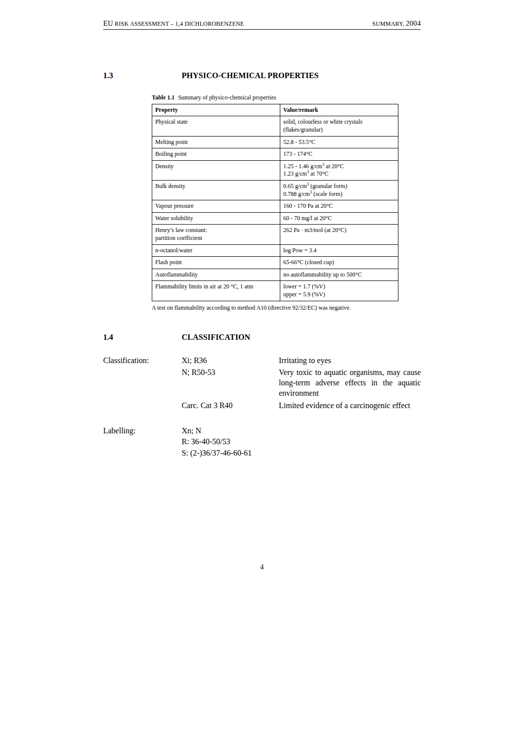EU RISK ASSESSMENT – 1,4 DICHLOROBENZENE
SUMMARY, 2004
1.3
PHYSICO-CHEMICAL PROPERTIES
Table 1.1 Summary of physico-chemical properties
| Property | Value/remark |
| --- | --- |
| Physical state | solid, colourless or white crystals (flakes/granular) |
| Melting point | 52.8 - 53.5°C |
| Boiling point | 173 - 174°C |
| Density | 1.25 - 1.46 g/cm 3 at 20°C 1.23 g/cm 3 at 70°C |
| Bulk density | 0.65 g/cm 3 (granular form) 0.788 g/cm 3 (scale form) |
| Vapour pressure | 160 - 170 Pa at 20°C |
| Water solubility | 60 - 70 mg/l at 20°C |
| Henry’s law constant: partition coefficient | 262 Pa · m3/mol (at 20°C) |
| n-octanol/water | log Pow = 3.4 |
| Flash point | 65-66°C (closed cup) |
| Autoflammability | no autoflammability up to 500°C |
| Flammability limits in air at 20 °C, 1 atm | lower = 1.7 (%V) upper = 5.9 (%V) |
A test on flammability according to method A10 (directive 92/32/EC) was negative.
1.4
CLASSIFICATION
Classification:
Xi; R36
Irritating to eyes
N; R50-53
Very toxic to aquatic organisms, may cause long-term adverse effects in the aquatic environment
Carc. Cat 3 R40
Limited evidence of a carcinogenic effect
Labelling:
Xn; N
R: 36-40-50/53
S: (2-)36/37-46-60-61
4